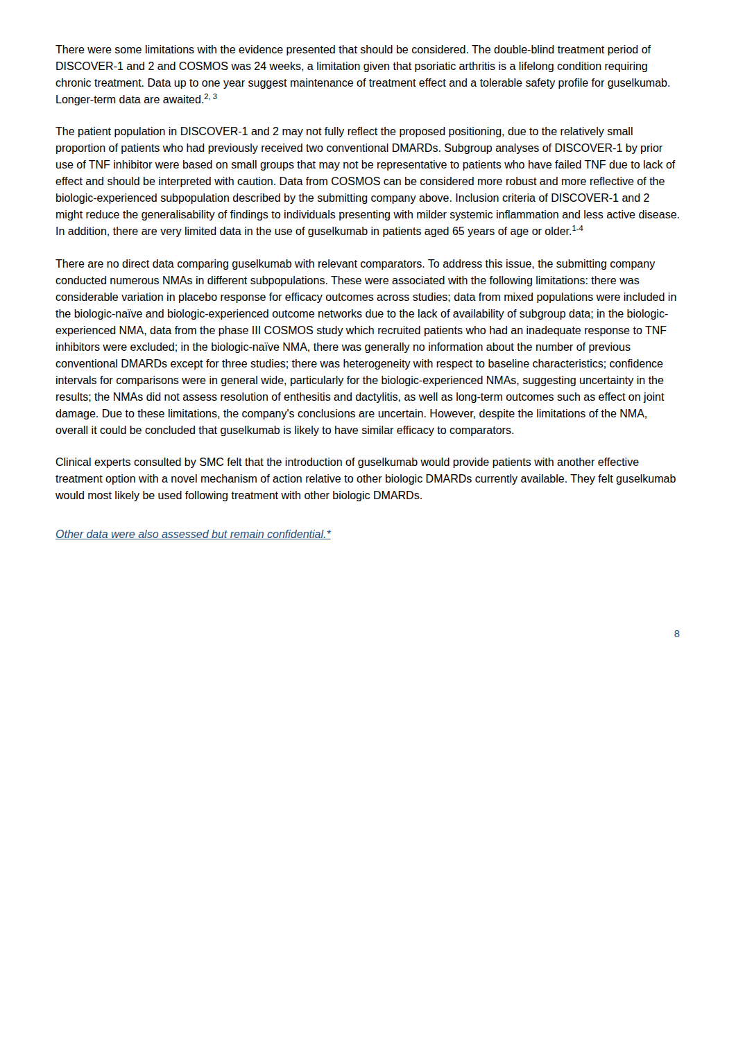There were some limitations with the evidence presented that should be considered. The double-blind treatment period of DISCOVER-1 and 2 and COSMOS was 24 weeks, a limitation given that psoriatic arthritis is a lifelong condition requiring chronic treatment. Data up to one year suggest maintenance of treatment effect and a tolerable safety profile for guselkumab. Longer-term data are awaited.2, 3
The patient population in DISCOVER-1 and 2 may not fully reflect the proposed positioning, due to the relatively small proportion of patients who had previously received two conventional DMARDs. Subgroup analyses of DISCOVER-1 by prior use of TNF inhibitor were based on small groups that may not be representative to patients who have failed TNF due to lack of effect and should be interpreted with caution. Data from COSMOS can be considered more robust and more reflective of the biologic-experienced subpopulation described by the submitting company above. Inclusion criteria of DISCOVER-1 and 2 might reduce the generalisability of findings to individuals presenting with milder systemic inflammation and less active disease. In addition, there are very limited data in the use of guselkumab in patients aged 65 years of age or older.1-4
There are no direct data comparing guselkumab with relevant comparators. To address this issue, the submitting company conducted numerous NMAs in different subpopulations. These were associated with the following limitations: there was considerable variation in placebo response for efficacy outcomes across studies; data from mixed populations were included in the biologic-naïve and biologic-experienced outcome networks due to the lack of availability of subgroup data; in the biologic-experienced NMA, data from the phase III COSMOS study which recruited patients who had an inadequate response to TNF inhibitors were excluded; in the biologic-naïve NMA, there was generally no information about the number of previous conventional DMARDs except for three studies; there was heterogeneity with respect to baseline characteristics; confidence intervals for comparisons were in general wide, particularly for the biologic-experienced NMAs, suggesting uncertainty in the results; the NMAs did not assess resolution of enthesitis and dactylitis, as well as long-term outcomes such as effect on joint damage. Due to these limitations, the company's conclusions are uncertain. However, despite the limitations of the NMA, overall it could be concluded that guselkumab is likely to have similar efficacy to comparators.
Clinical experts consulted by SMC felt that the introduction of guselkumab would provide patients with another effective treatment option with a novel mechanism of action relative to other biologic DMARDs currently available. They felt guselkumab would most likely be used following treatment with other biologic DMARDs.
Other data were also assessed but remain confidential.*
8